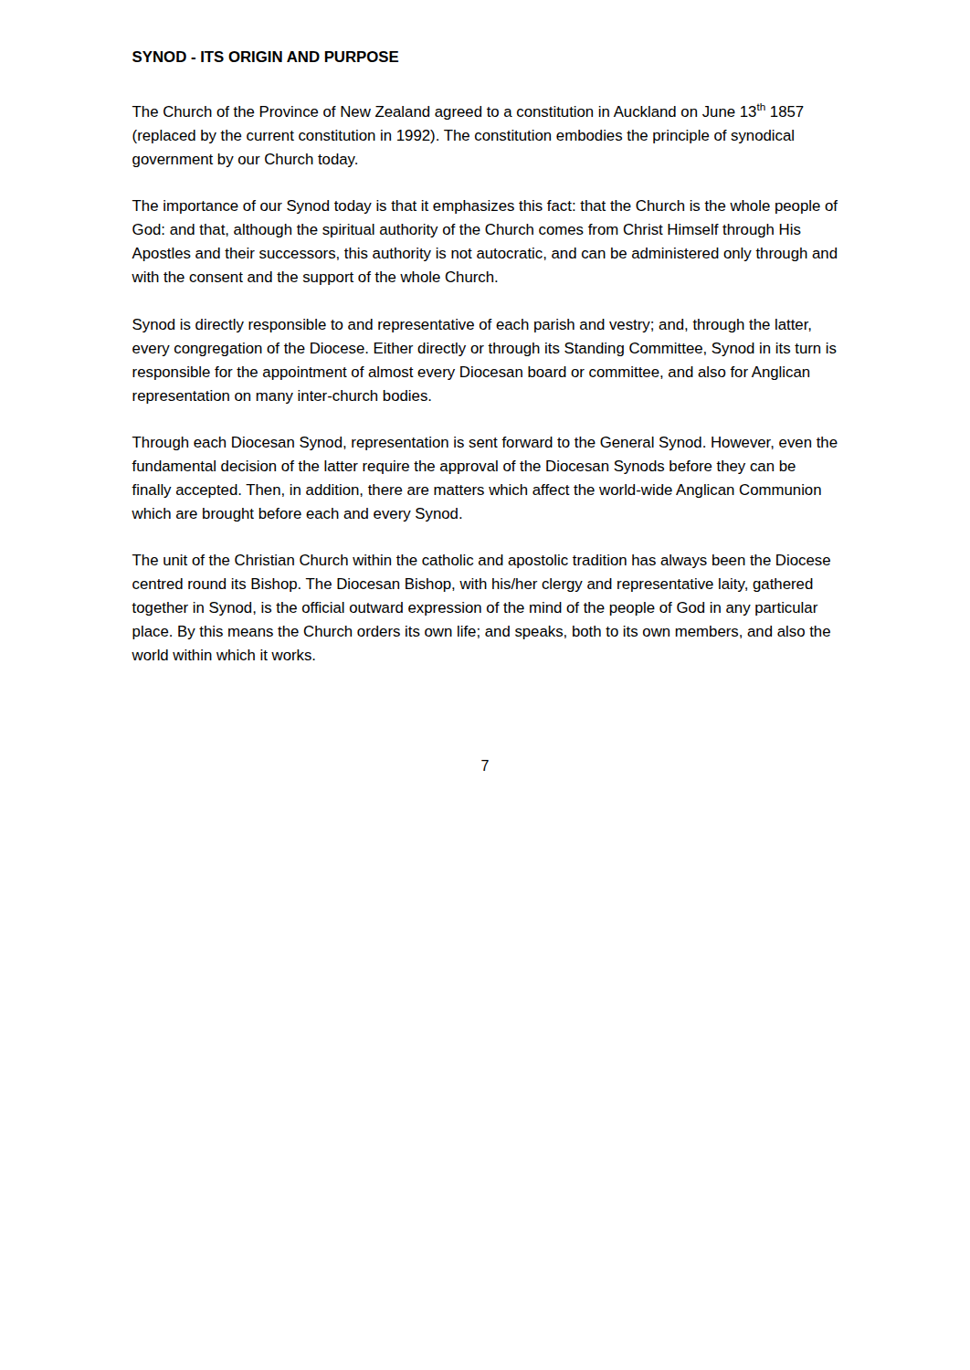SYNOD - ITS ORIGIN AND PURPOSE
The Church of the Province of New Zealand agreed to a constitution in Auckland on June 13th 1857 (replaced by the current constitution in 1992). The constitution embodies the principle of synodical government by our Church today.
The importance of our Synod today is that it emphasizes this fact: that the Church is the whole people of God: and that, although the spiritual authority of the Church comes from Christ Himself through His Apostles and their successors, this authority is not autocratic, and can be administered only through and with the consent and the support of the whole Church.
Synod is directly responsible to and representative of each parish and vestry; and, through the latter, every congregation of the Diocese. Either directly or through its Standing Committee, Synod in its turn is responsible for the appointment of almost every Diocesan board or committee, and also for Anglican representation on many inter-church bodies.
Through each Diocesan Synod, representation is sent forward to the General Synod. However, even the fundamental decision of the latter require the approval of the Diocesan Synods before they can be finally accepted. Then, in addition, there are matters which affect the world-wide Anglican Communion which are brought before each and every Synod.
The unit of the Christian Church within the catholic and apostolic tradition has always been the Diocese centred round its Bishop. The Diocesan Bishop, with his/her clergy and representative laity, gathered together in Synod, is the official outward expression of the mind of the people of God in any particular place. By this means the Church orders its own life; and speaks, both to its own members, and also the world within which it works.
7